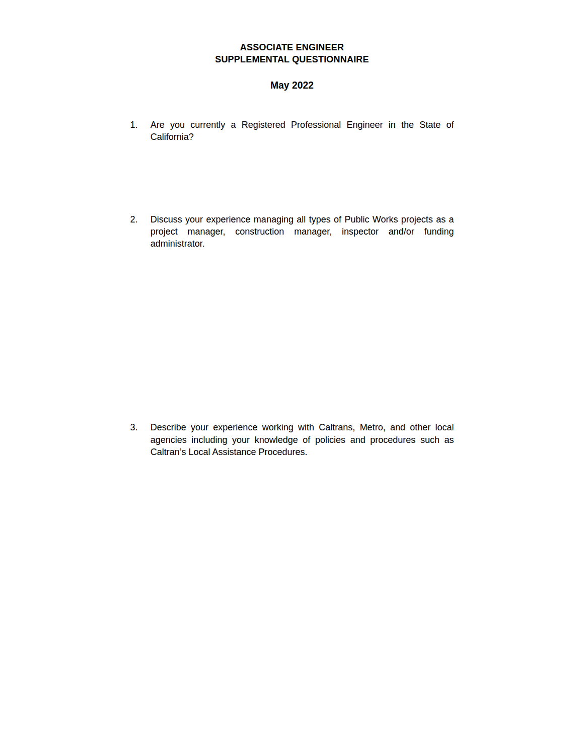ASSOCIATE ENGINEER
SUPPLEMENTAL QUESTIONNAIRE
May 2022
1. Are you currently a Registered Professional Engineer in the State of California?
2. Discuss your experience managing all types of Public Works projects as a project manager, construction manager, inspector and/or funding administrator.
3. Describe your experience working with Caltrans, Metro, and other local agencies including your knowledge of policies and procedures such as Caltran’s Local Assistance Procedures.